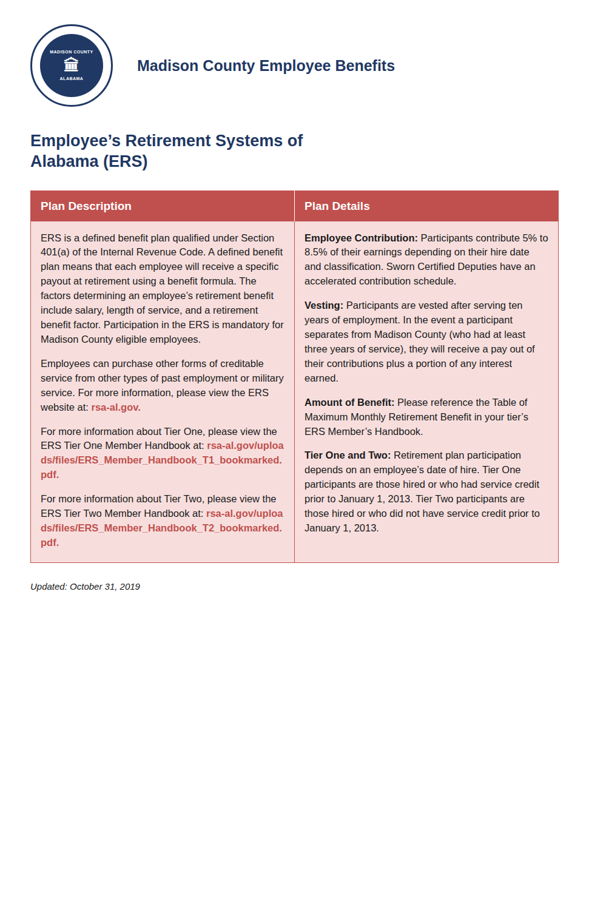MADISON COUNTY
🏛
ALABAMA
Madison County Employee Benefits
Employee’s Retirement Systems of
Alabama (ERS)
| Plan Description | Plan Details |
| --- | --- |
| ERS is a defined benefit plan qualified under Section 401(a) of the Internal Revenue Code. A defined benefit plan means that each employee will receive a specific payout at retirement using a benefit formula. The factors determining an employee’s retirement benefit include salary, length of service, and a retirement benefit factor. Participation in the ERS is mandatory for Madison County eligible employees. Employees can purchase other forms of creditable service from other types of past employment or military service. For more information, please view the ERS website at: rsa-al.gov. For more information about Tier One, please view the ERS Tier One Member Handbook at: rsa-al.gov/uploads/files/ERS_Member_Handbook_T1_bookmarked.pdf. For more information about Tier Two, please view the ERS Tier Two Member Handbook at: rsa-al.gov/uploads/files/ERS_Member_Handbook_T2_bookmarked.pdf. | Employee Contribution: Participants contribute 5% to 8.5% of their earnings depending on their hire date and classification. Sworn Certified Deputies have an accelerated contribution schedule. Vesting: Participants are vested after serving ten years of employment. In the event a participant separates from Madison County (who had at least three years of service), they will receive a pay out of their contributions plus a portion of any interest earned. Amount of Benefit: Please reference the Table of Maximum Monthly Retirement Benefit in your tier’s ERS Member’s Handbook. Tier One and Two: Retirement plan participation depends on an employee’s date of hire. Tier One participants are those hired or who had service credit prior to January 1, 2013. Tier Two participants are those hired or who did not have service credit prior to January 1, 2013. |
Updated: October 31, 2019